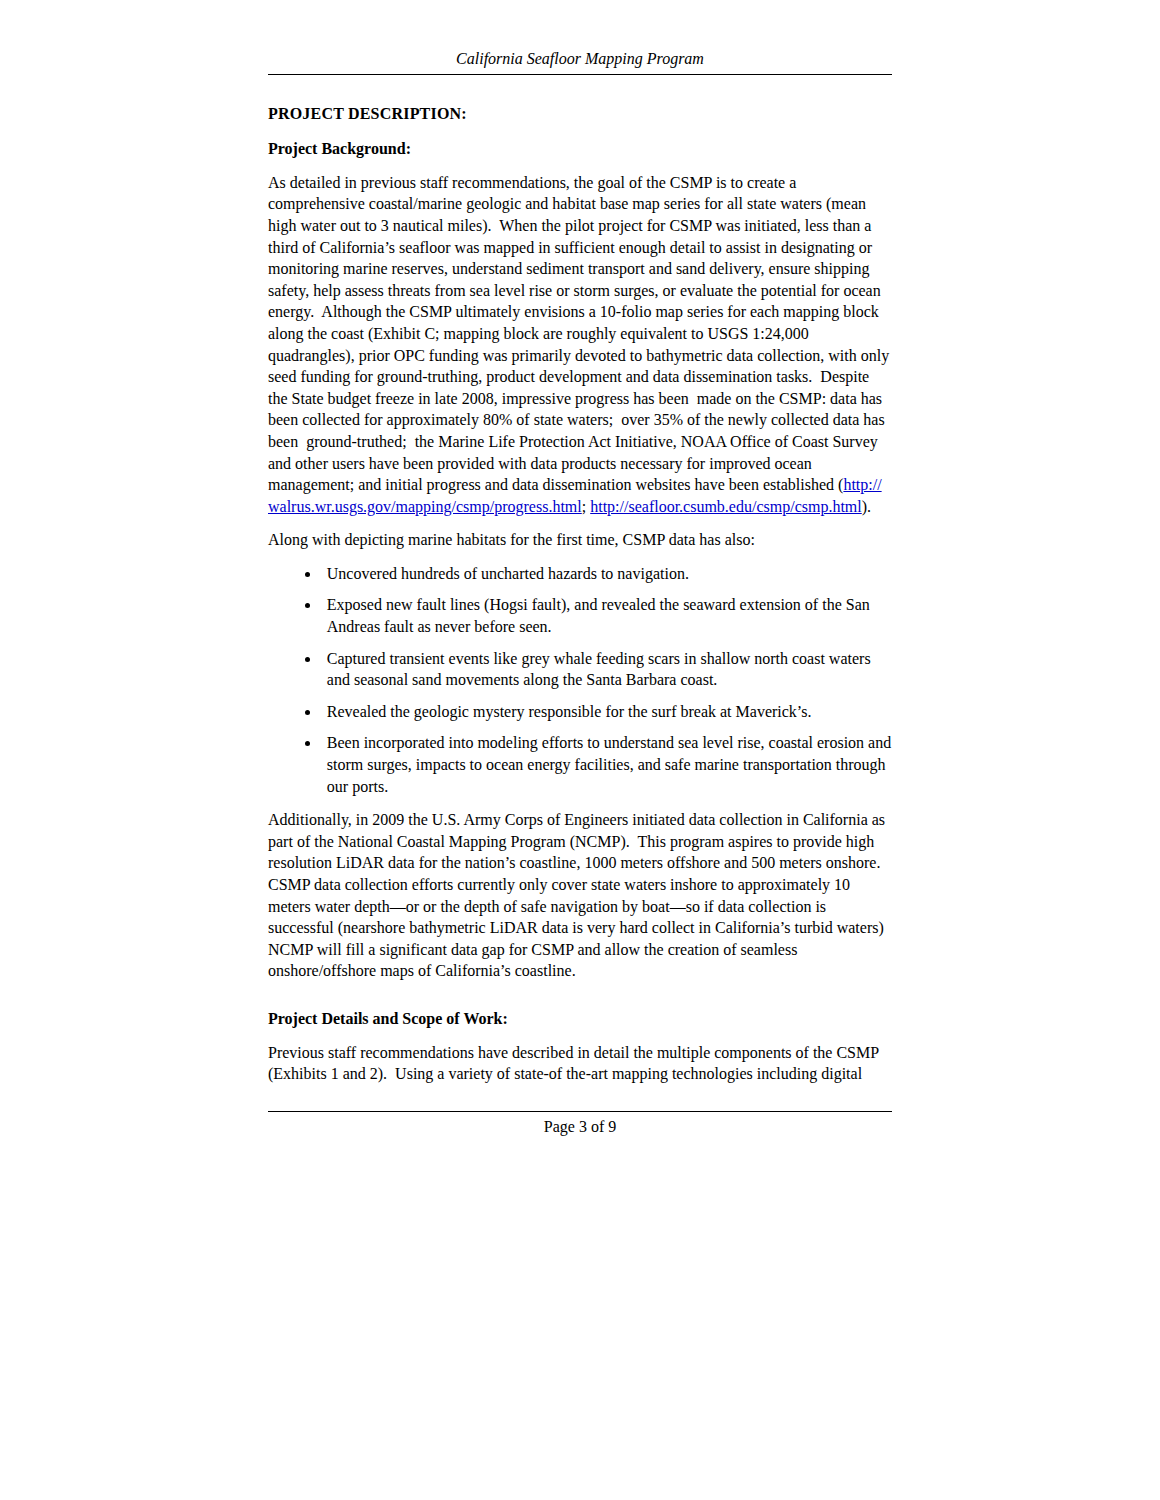California Seafloor Mapping Program
PROJECT DESCRIPTION:
Project Background:
As detailed in previous staff recommendations, the goal of the CSMP is to create a comprehensive coastal/marine geologic and habitat base map series for all state waters (mean high water out to 3 nautical miles). When the pilot project for CSMP was initiated, less than a third of California’s seafloor was mapped in sufficient enough detail to assist in designating or monitoring marine reserves, understand sediment transport and sand delivery, ensure shipping safety, help assess threats from sea level rise or storm surges, or evaluate the potential for ocean energy. Although the CSMP ultimately envisions a 10-folio map series for each mapping block along the coast (Exhibit C; mapping block are roughly equivalent to USGS 1:24,000 quadrangles), prior OPC funding was primarily devoted to bathymetric data collection, with only seed funding for ground-truthing, product development and data dissemination tasks. Despite the State budget freeze in late 2008, impressive progress has been made on the CSMP: data has been collected for approximately 80% of state waters; over 35% of the newly collected data has been ground-truthed; the Marine Life Protection Act Initiative, NOAA Office of Coast Survey and other users have been provided with data products necessary for improved ocean management; and initial progress and data dissemination websites have been established (http://walrus.wr.usgs.gov/mapping/csmp/progress.html; http://seafloor.csumb.edu/csmp/csmp.html).
Along with depicting marine habitats for the first time, CSMP data has also:
Uncovered hundreds of uncharted hazards to navigation.
Exposed new fault lines (Hogsi fault), and revealed the seaward extension of the San Andreas fault as never before seen.
Captured transient events like grey whale feeding scars in shallow north coast waters and seasonal sand movements along the Santa Barbara coast.
Revealed the geologic mystery responsible for the surf break at Maverick’s.
Been incorporated into modeling efforts to understand sea level rise, coastal erosion and storm surges, impacts to ocean energy facilities, and safe marine transportation through our ports.
Additionally, in 2009 the U.S. Army Corps of Engineers initiated data collection in California as part of the National Coastal Mapping Program (NCMP). This program aspires to provide high resolution LiDAR data for the nation’s coastline, 1000 meters offshore and 500 meters onshore. CSMP data collection efforts currently only cover state waters inshore to approximately 10 meters water depth—or or the depth of safe navigation by boat—so if data collection is successful (nearshore bathymetric LiDAR data is very hard collect in California’s turbid waters) NCMP will fill a significant data gap for CSMP and allow the creation of seamless onshore/offshore maps of California’s coastline.
Project Details and Scope of Work:
Previous staff recommendations have described in detail the multiple components of the CSMP (Exhibits 1 and 2). Using a variety of state-of the-art mapping technologies including digital
Page 3 of 9